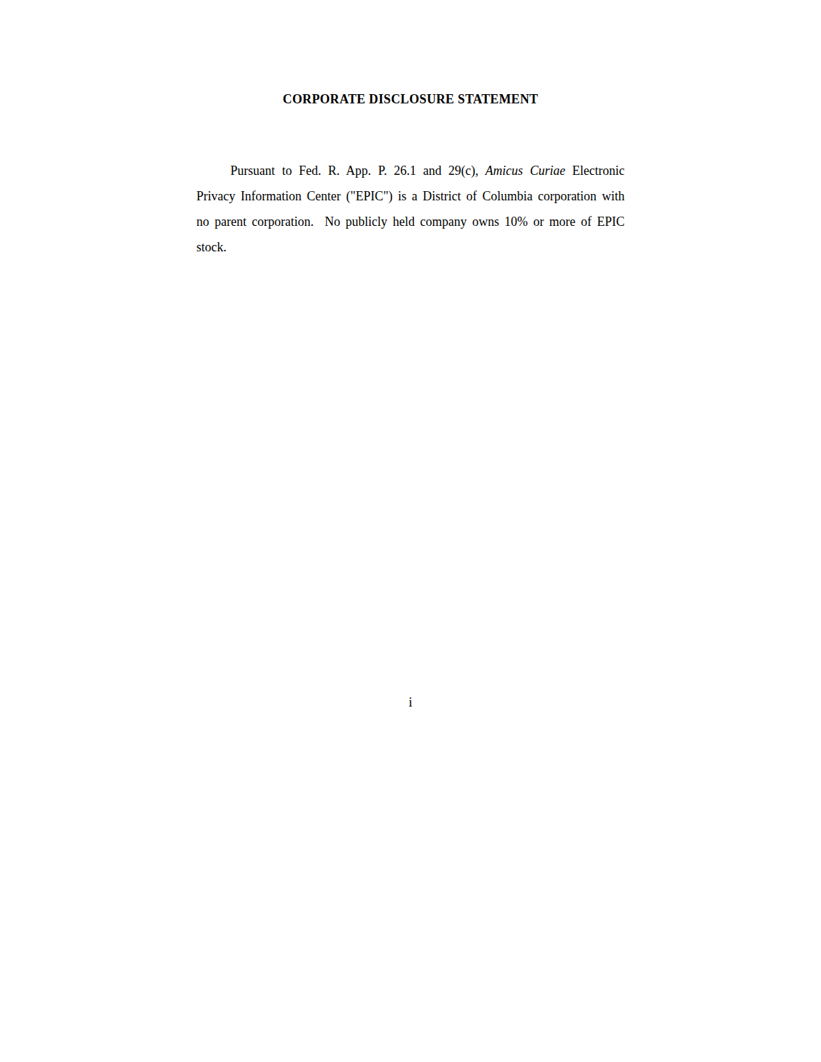Corporate Disclosure Statement
Pursuant to Fed. R. App. P. 26.1 and 29(c), Amicus Curiae Electronic Privacy Information Center ("EPIC") is a District of Columbia corporation with no parent corporation. No publicly held company owns 10% or more of EPIC stock.
i